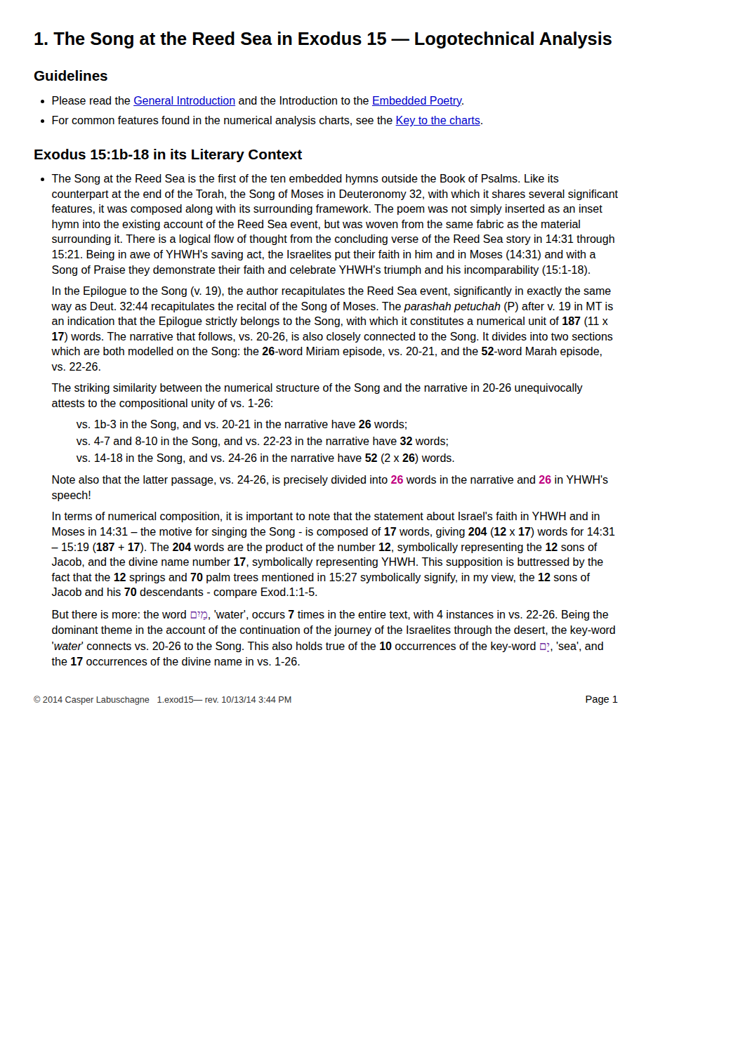1. The Song at the Reed Sea in Exodus 15 — Logotechnical Analysis
Guidelines
Please read the General Introduction and the Introduction to the Embedded Poetry.
For common features found in the numerical analysis charts, see the Key to the charts.
Exodus 15:1b-18 in its Literary Context
The Song at the Reed Sea is the first of the ten embedded hymns outside the Book of Psalms. Like its counterpart at the end of the Torah, the Song of Moses in Deuteronomy 32, with which it shares several significant features, it was composed along with its surrounding framework. The poem was not simply inserted as an inset hymn into the existing account of the Reed Sea event, but was woven from the same fabric as the material surrounding it. There is a logical flow of thought from the concluding verse of the Reed Sea story in 14:31 through 15:21. Being in awe of YHWH's saving act, the Israelites put their faith in him and in Moses (14:31) and with a Song of Praise they demonstrate their faith and celebrate YHWH's triumph and his incomparability (15:1-18).
In the Epilogue to the Song (v. 19), the author recapitulates the Reed Sea event, significantly in exactly the same way as Deut. 32:44 recapitulates the recital of the Song of Moses. The parashah petuchah (P) after v. 19 in MT is an indication that the Epilogue strictly belongs to the Song, with which it constitutes a numerical unit of 187 (11 x 17) words. The narrative that follows, vs. 20-26, is also closely connected to the Song. It divides into two sections which are both modelled on the Song: the 26-word Miriam episode, vs. 20-21, and the 52-word Marah episode, vs. 22-26.
The striking similarity between the numerical structure of the Song and the narrative in 20-26 unequivocally attests to the compositional unity of vs. 1-26:
vs. 1b-3 in the Song, and vs. 20-21 in the narrative have 26 words;
vs. 4-7 and 8-10 in the Song, and vs. 22-23 in the narrative have 32 words;
vs. 14-18 in the Song, and vs. 24-26 in the narrative have 52 (2 x 26) words.
Note also that the latter passage, vs. 24-26, is precisely divided into 26 words in the narrative and 26 in YHWH's speech!
In terms of numerical composition, it is important to note that the statement about Israel's faith in YHWH and in Moses in 14:31 – the motive for singing the Song - is composed of 17 words, giving 204 (12 x 17) words for 14:31 – 15:19 (187 + 17). The 204 words are the product of the number 12, symbolically representing the 12 sons of Jacob, and the divine name number 17, symbolically representing YHWH. This supposition is buttressed by the fact that the 12 springs and 70 palm trees mentioned in 15:27 symbolically signify, in my view, the 12 sons of Jacob and his 70 descendants - compare Exod.1:1-5.
But there is more: the word מַיִם, 'water', occurs 7 times in the entire text, with 4 instances in vs. 22-26. Being the dominant theme in the account of the continuation of the journey of the Israelites through the desert, the key-word 'water' connects vs. 20-26 to the Song. This also holds true of the 10 occurrences of the key-word יָם, 'sea', and the 17 occurrences of the divine name in vs. 1-26.
© 2014 Casper Labuschagne 1.exod15— rev. 10/13/14 3:44 PM Page 1